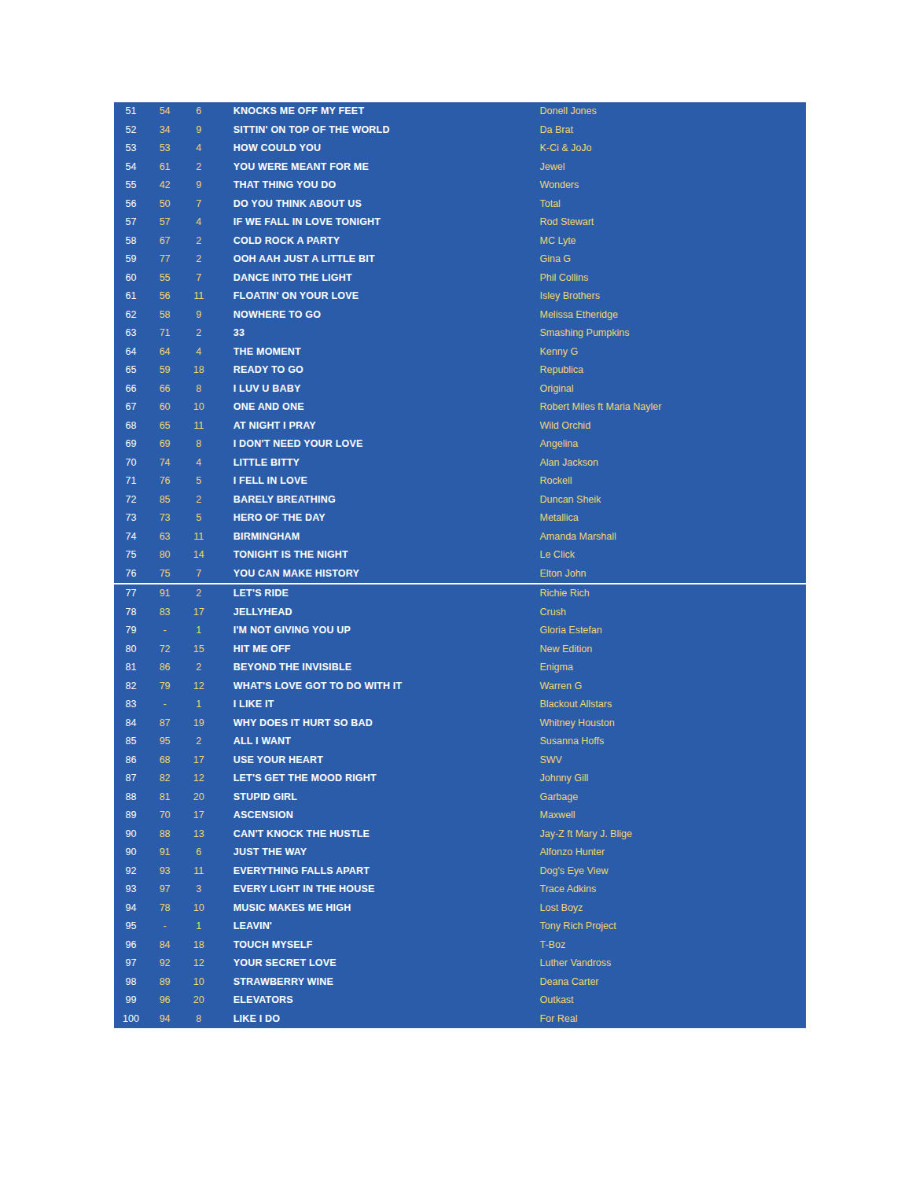| 51 | 54 | 6 | | KNOCKS ME OFF MY FEET | Donell Jones |
| 52 | 34 | 9 | | SITTIN' ON TOP OF THE WORLD | Da Brat |
| 53 | 53 | 4 | | HOW COULD YOU | K-Ci & JoJo |
| 54 | 61 | 2 | | YOU WERE MEANT FOR ME | Jewel |
| 55 | 42 | 9 | | THAT THING YOU DO | Wonders |
| 56 | 50 | 7 | | DO YOU THINK ABOUT US | Total |
| 57 | 57 | 4 | | IF WE FALL IN LOVE TONIGHT | Rod Stewart |
| 58 | 67 | 2 | | COLD ROCK A PARTY | MC Lyte |
| 59 | 77 | 2 | | OOH AAH JUST A LITTLE BIT | Gina G |
| 60 | 55 | 7 | | DANCE INTO THE LIGHT | Phil Collins |
| 61 | 56 | 11 | | FLOATIN' ON YOUR LOVE | Isley Brothers |
| 62 | 58 | 9 | | NOWHERE TO GO | Melissa Etheridge |
| 63 | 71 | 2 | | 33 | Smashing Pumpkins |
| 64 | 64 | 4 | | THE MOMENT | Kenny G |
| 65 | 59 | 18 | | READY TO GO | Republica |
| 66 | 66 | 8 | | I LUV U BABY | Original |
| 67 | 60 | 10 | | ONE AND ONE | Robert Miles ft Maria Nayler |
| 68 | 65 | 11 | | AT NIGHT I PRAY | Wild Orchid |
| 69 | 69 | 8 | | I DON'T NEED YOUR LOVE | Angelina |
| 70 | 74 | 4 | | LITTLE BITTY | Alan Jackson |
| 71 | 76 | 5 | | I FELL IN LOVE | Rockell |
| 72 | 85 | 2 | | BARELY BREATHING | Duncan Sheik |
| 73 | 73 | 5 | | HERO OF THE DAY | Metallica |
| 74 | 63 | 11 | | BIRMINGHAM | Amanda Marshall |
| 75 | 80 | 14 | | TONIGHT IS THE NIGHT | Le Click |
| 76 | 75 | 7 | | YOU CAN MAKE HISTORY | Elton John |
| 77 | 91 | 2 | | LET'S RIDE | Richie Rich |
| 78 | 83 | 17 | | JELLYHEAD | Crush |
| 79 | - | 1 | | I'M NOT GIVING YOU UP | Gloria Estefan |
| 80 | 72 | 15 | | HIT ME OFF | New Edition |
| 81 | 86 | 2 | | BEYOND THE INVISIBLE | Enigma |
| 82 | 79 | 12 | | WHAT'S LOVE GOT TO DO WITH IT | Warren G |
| 83 | - | 1 | | I LIKE IT | Blackout Allstars |
| 84 | 87 | 19 | | WHY DOES IT HURT SO BAD | Whitney Houston |
| 85 | 95 | 2 | | ALL I WANT | Susanna Hoffs |
| 86 | 68 | 17 | | USE YOUR HEART | SWV |
| 87 | 82 | 12 | | LET'S GET THE MOOD RIGHT | Johnny Gill |
| 88 | 81 | 20 | | STUPID GIRL | Garbage |
| 89 | 70 | 17 | | ASCENSION | Maxwell |
| 90 | 88 | 13 | | CAN'T KNOCK THE HUSTLE | Jay-Z ft Mary J. Blige |
| 90 | 91 | 6 | | JUST THE WAY | Alfonzo Hunter |
| 92 | 93 | 11 | | EVERYTHING FALLS APART | Dog's Eye View |
| 93 | 97 | 3 | | EVERY LIGHT IN THE HOUSE | Trace Adkins |
| 94 | 78 | 10 | | MUSIC MAKES ME HIGH | Lost Boyz |
| 95 | - | 1 | | LEAVIN' | Tony Rich Project |
| 96 | 84 | 18 | | TOUCH MYSELF | T-Boz |
| 97 | 92 | 12 | | YOUR SECRET LOVE | Luther Vandross |
| 98 | 89 | 10 | | STRAWBERRY WINE | Deana Carter |
| 99 | 96 | 20 | | ELEVATORS | Outkast |
| 100 | 94 | 8 | | LIKE I DO | For Real |